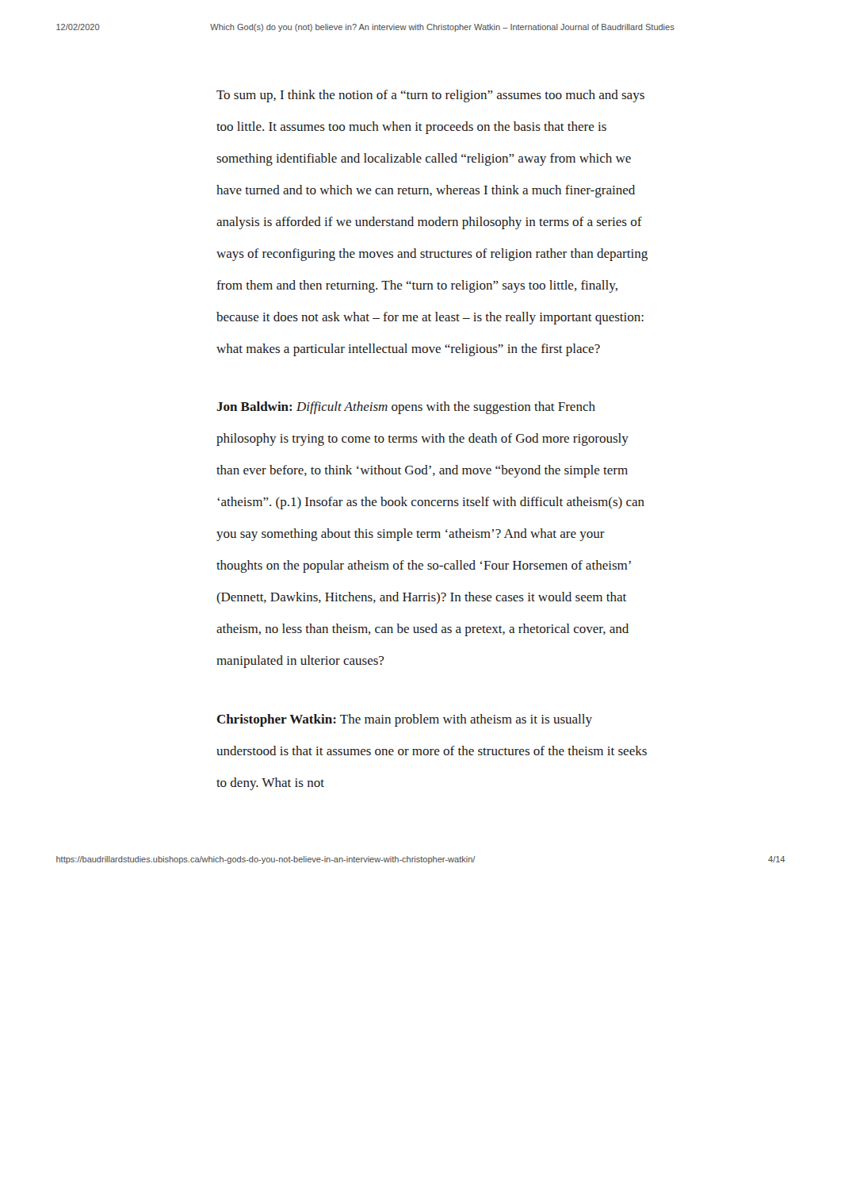12/02/2020 Which God(s) do you (not) believe in? An interview with Christopher Watkin – International Journal of Baudrillard Studies
To sum up, I think the notion of a “turn to religion” assumes too much and says too little. It assumes too much when it proceeds on the basis that there is something identifiable and localizable called “religion” away from which we have turned and to which we can return, whereas I think a much finer-grained analysis is afforded if we understand modern philosophy in terms of a series of ways of reconfiguring the moves and structures of religion rather than departing from them and then returning. The “turn to religion” says too little, finally, because it does not ask what – for me at least – is the really important question: what makes a particular intellectual move “religious” in the first place?
Jon Baldwin: Difficult Atheism opens with the suggestion that French philosophy is trying to come to terms with the death of God more rigorously than ever before, to think ‘without God’, and move “beyond the simple term ‘atheism”. (p.1) Insofar as the book concerns itself with difficult atheism(s) can you say something about this simple term ‘atheism’? And what are your thoughts on the popular atheism of the so-called ‘Four Horsemen of atheism’ (Dennett, Dawkins, Hitchens, and Harris)? In these cases it would seem that atheism, no less than theism, can be used as a pretext, a rhetorical cover, and manipulated in ulterior causes?
Christopher Watkin: The main problem with atheism as it is usually understood is that it assumes one or more of the structures of the theism it seeks to deny. What is not
https://baudrillardstudies.ubishops.ca/which-gods-do-you-not-believe-in-an-interview-with-christopher-watkin/ 4/14